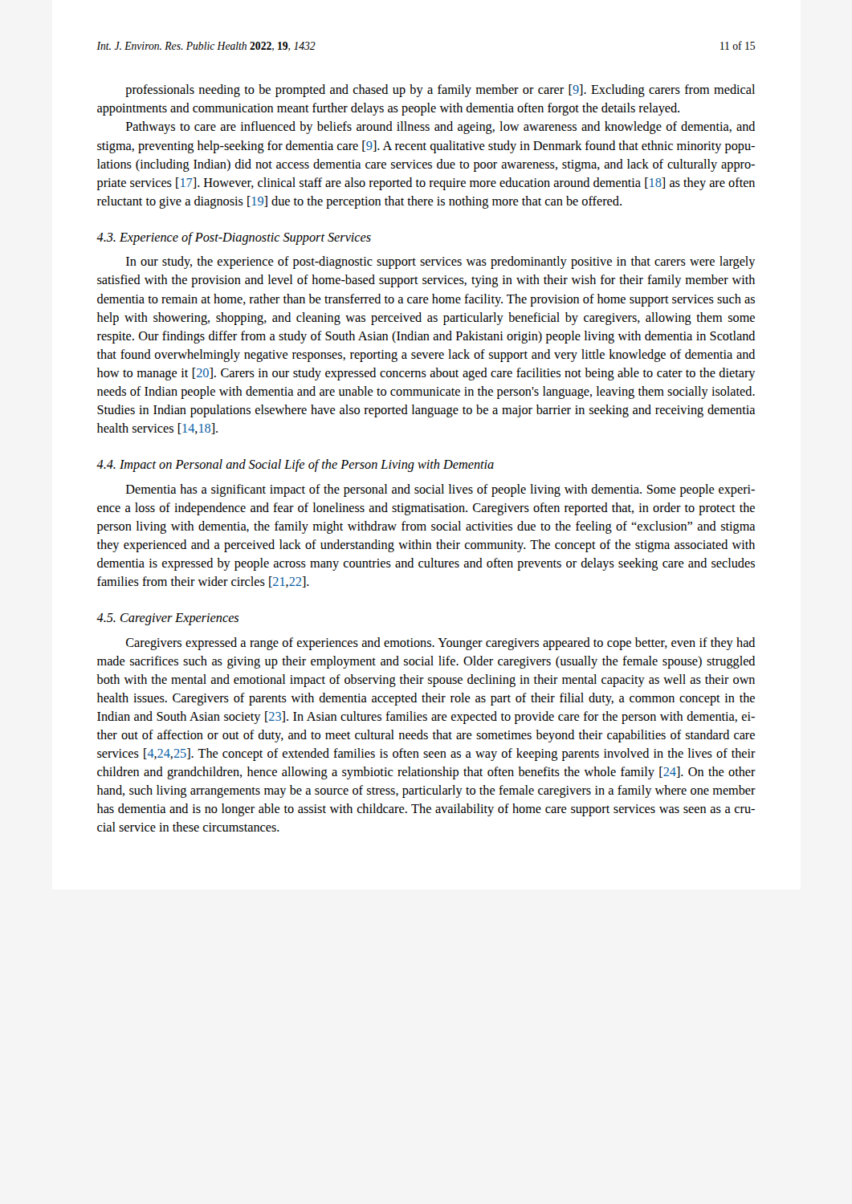Int. J. Environ. Res. Public Health 2022, 19, 1432 11 of 15
professionals needing to be prompted and chased up by a family member or carer [9]. Excluding carers from medical appointments and communication meant further delays as people with dementia often forgot the details relayed.
Pathways to care are influenced by beliefs around illness and ageing, low awareness and knowledge of dementia, and stigma, preventing help-seeking for dementia care [9]. A recent qualitative study in Denmark found that ethnic minority populations (including Indian) did not access dementia care services due to poor awareness, stigma, and lack of culturally appropriate services [17]. However, clinical staff are also reported to require more education around dementia [18] as they are often reluctant to give a diagnosis [19] due to the perception that there is nothing more that can be offered.
4.3. Experience of Post-Diagnostic Support Services
In our study, the experience of post-diagnostic support services was predominantly positive in that carers were largely satisfied with the provision and level of home-based support services, tying in with their wish for their family member with dementia to remain at home, rather than be transferred to a care home facility. The provision of home support services such as help with showering, shopping, and cleaning was perceived as particularly beneficial by caregivers, allowing them some respite. Our findings differ from a study of South Asian (Indian and Pakistani origin) people living with dementia in Scotland that found overwhelmingly negative responses, reporting a severe lack of support and very little knowledge of dementia and how to manage it [20]. Carers in our study expressed concerns about aged care facilities not being able to cater to the dietary needs of Indian people with dementia and are unable to communicate in the person's language, leaving them socially isolated. Studies in Indian populations elsewhere have also reported language to be a major barrier in seeking and receiving dementia health services [14,18].
4.4. Impact on Personal and Social Life of the Person Living with Dementia
Dementia has a significant impact of the personal and social lives of people living with dementia. Some people experience a loss of independence and fear of loneliness and stigmatisation. Caregivers often reported that, in order to protect the person living with dementia, the family might withdraw from social activities due to the feeling of “exclusion” and stigma they experienced and a perceived lack of understanding within their community. The concept of the stigma associated with dementia is expressed by people across many countries and cultures and often prevents or delays seeking care and secludes families from their wider circles [21,22].
4.5. Caregiver Experiences
Caregivers expressed a range of experiences and emotions. Younger caregivers appeared to cope better, even if they had made sacrifices such as giving up their employment and social life. Older caregivers (usually the female spouse) struggled both with the mental and emotional impact of observing their spouse declining in their mental capacity as well as their own health issues. Caregivers of parents with dementia accepted their role as part of their filial duty, a common concept in the Indian and South Asian society [23]. In Asian cultures families are expected to provide care for the person with dementia, either out of affection or out of duty, and to meet cultural needs that are sometimes beyond their capabilities of standard care services [4,24,25]. The concept of extended families is often seen as a way of keeping parents involved in the lives of their children and grandchildren, hence allowing a symbiotic relationship that often benefits the whole family [24]. On the other hand, such living arrangements may be a source of stress, particularly to the female caregivers in a family where one member has dementia and is no longer able to assist with childcare. The availability of home care support services was seen as a crucial service in these circumstances.